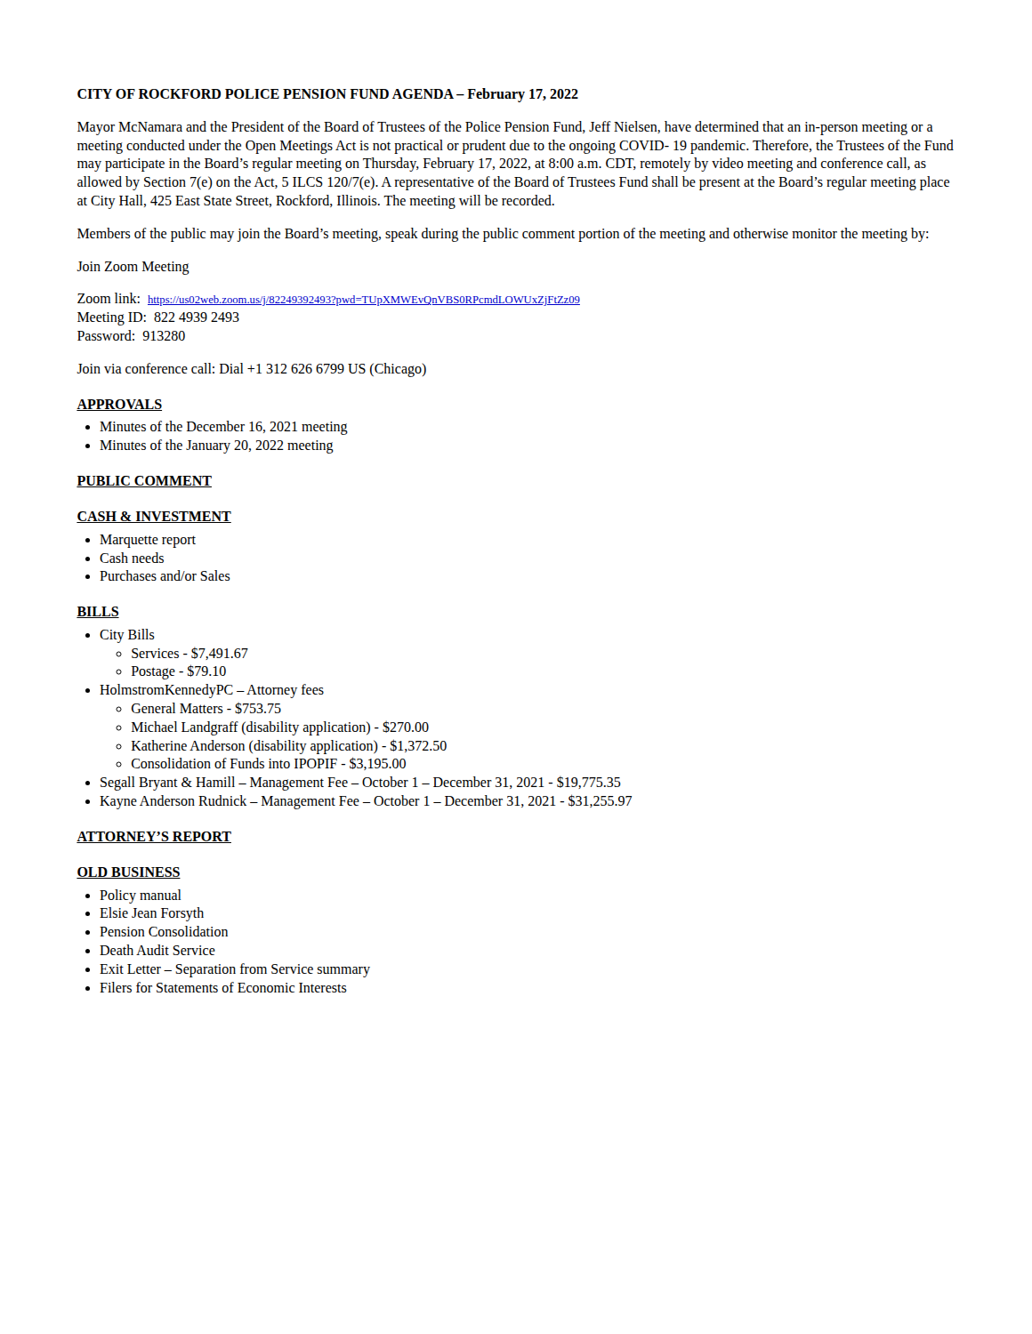CITY OF ROCKFORD POLICE PENSION FUND AGENDA – February 17, 2022
Mayor McNamara and the President of the Board of Trustees of the Police Pension Fund, Jeff Nielsen, have determined that an in-person meeting or a meeting conducted under the Open Meetings Act is not practical or prudent due to the ongoing COVID- 19 pandemic. Therefore, the Trustees of the Fund may participate in the Board’s regular meeting on Thursday, February 17, 2022, at 8:00 a.m. CDT, remotely by video meeting and conference call, as allowed by Section 7(e) on the Act, 5 ILCS 120/7(e). A representative of the Board of Trustees Fund shall be present at the Board’s regular meeting place at City Hall, 425 East State Street, Rockford, Illinois. The meeting will be recorded.
Members of the public may join the Board’s meeting, speak during the public comment portion of the meeting and otherwise monitor the meeting by:
Join Zoom Meeting
Zoom link: https://us02web.zoom.us/j/82249392493?pwd=TUpXMWEvQnVBS0RPcmdLOWUxZjFtZz09
Meeting ID: 822 4939 2493
Password: 913280
Join via conference call: Dial +1 312 626 6799 US (Chicago)
APPROVALS
Minutes of the December 16, 2021 meeting
Minutes of the January 20, 2022 meeting
PUBLIC COMMENT
CASH & INVESTMENT
Marquette report
Cash needs
Purchases and/or Sales
BILLS
City Bills
Services - $7,491.67
Postage - $79.10
HolmstromKennedyPC – Attorney fees
General Matters - $753.75
Michael Landgraff (disability application) - $270.00
Katherine Anderson (disability application) - $1,372.50
Consolidation of Funds into IPOPIF - $3,195.00
Segall Bryant & Hamill – Management Fee – October 1 – December 31, 2021 - $19,775.35
Kayne Anderson Rudnick – Management Fee – October 1 – December 31, 2021 - $31,255.97
ATTORNEY’S REPORT
OLD BUSINESS
Policy manual
Elsie Jean Forsyth
Pension Consolidation
Death Audit Service
Exit Letter – Separation from Service summary
Filers for Statements of Economic Interests